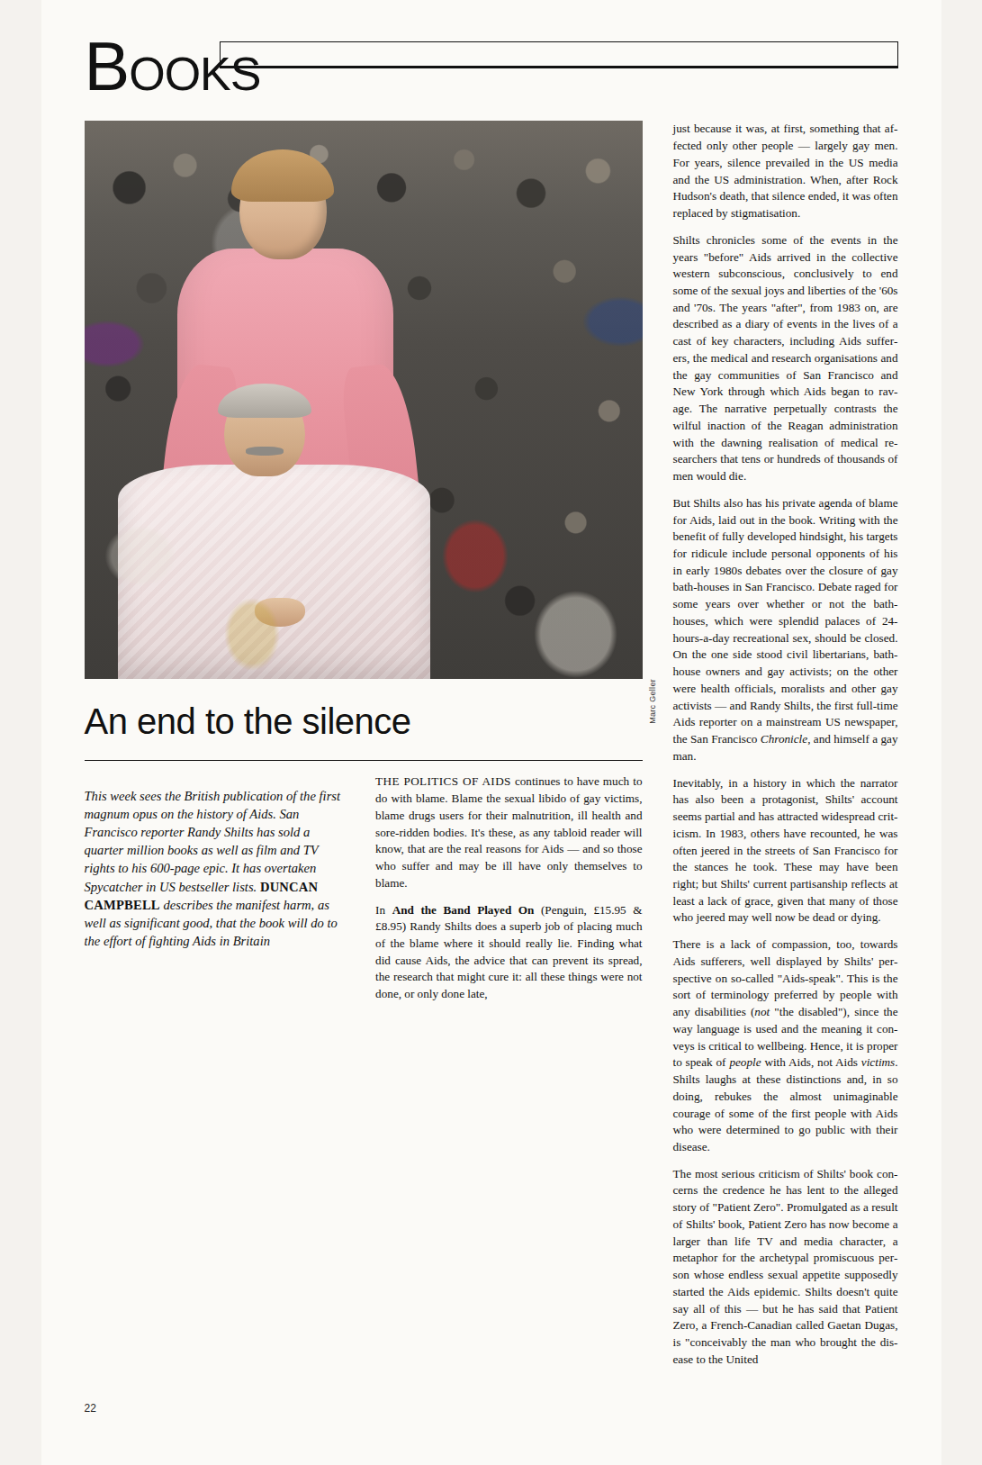BOOKS
Marc Geller
An end to the silence
This week sees the British publication of the first magnum opus on the history of Aids. San Francisco reporter Randy Shilts has sold a quarter million books as well as film and TV rights to his 600-page epic. It has overtaken Spycatcher in US bestseller lists. DUNCAN CAMPBELL describes the manifest harm, as well as significant good, that the book will do to the effort of fighting Aids in Britain
THE POLITICS OF AIDS continues to have much to do with blame. Blame the sexual libido of gay victims, blame drugs users for their malnutrition, ill health and sore-ridden bodies. It's these, as any tabloid reader will know, that are the real reasons for Aids — and so those who suffer and may be ill have only themselves to blame.
In And the Band Played On (Penguin, £15.95 & £8.95) Randy Shilts does a superb job of placing much of the blame where it should really lie. Finding what did cause Aids, the advice that can prevent its spread, the research that might cure it: all these things were not done, or only done late,
just because it was, at first, something that affected only other people — largely gay men. For years, silence prevailed in the US media and the US administration. When, after Rock Hudson's death, that silence ended, it was often replaced by stigmatisation.
Shilts chronicles some of the events in the years "before" Aids arrived in the collective western subconscious, conclusively to end some of the sexual joys and liberties of the '60s and '70s. The years "after", from 1983 on, are described as a diary of events in the lives of a cast of key characters, including Aids sufferers, the medical and research organisations and the gay communities of San Francisco and New York through which Aids began to ravage. The narrative perpetually contrasts the wilful inaction of the Reagan administration with the dawning realisation of medical researchers that tens or hundreds of thousands of men would die.
But Shilts also has his private agenda of blame for Aids, laid out in the book. Writing with the benefit of fully developed hindsight, his targets for ridicule include personal opponents of his in early 1980s debates over the closure of gay bath-houses in San Francisco. Debate raged for some years over whether or not the bath-houses, which were splendid palaces of 24-hours-a-day recreational sex, should be closed. On the one side stood civil libertarians, bath-house owners and gay activists; on the other were health officials, moralists and other gay activists — and Randy Shilts, the first full-time Aids reporter on a mainstream US newspaper, the San Francisco Chronicle, and himself a gay man.
Inevitably, in a history in which the narrator has also been a protagonist, Shilts' account seems partial and has attracted widespread criticism. In 1983, others have recounted, he was often jeered in the streets of San Francisco for the stances he took. These may have been right; but Shilts' current partisanship reflects at least a lack of grace, given that many of those who jeered may well now be dead or dying.
There is a lack of compassion, too, towards Aids sufferers, well displayed by Shilts' perspective on so-called "Aids-speak". This is the sort of terminology preferred by people with any disabilities (not "the disabled"), since the way language is used and the meaning it conveys is critical to wellbeing. Hence, it is proper to speak of people with Aids, not Aids victims. Shilts laughs at these distinctions and, in so doing, rebukes the almost unimaginable courage of some of the first people with Aids who were determined to go public with their disease.
The most serious criticism of Shilts' book concerns the credence he has lent to the alleged story of "Patient Zero". Promulgated as a result of Shilts' book, Patient Zero has now become a larger than life TV and media character, a metaphor for the archetypal promiscuous person whose endless sexual appetite supposedly started the Aids epidemic. Shilts doesn't quite say all of this — but he has said that Patient Zero, a French-Canadian called Gaetan Dugas, is "conceivably the man who brought the disease to the United
22